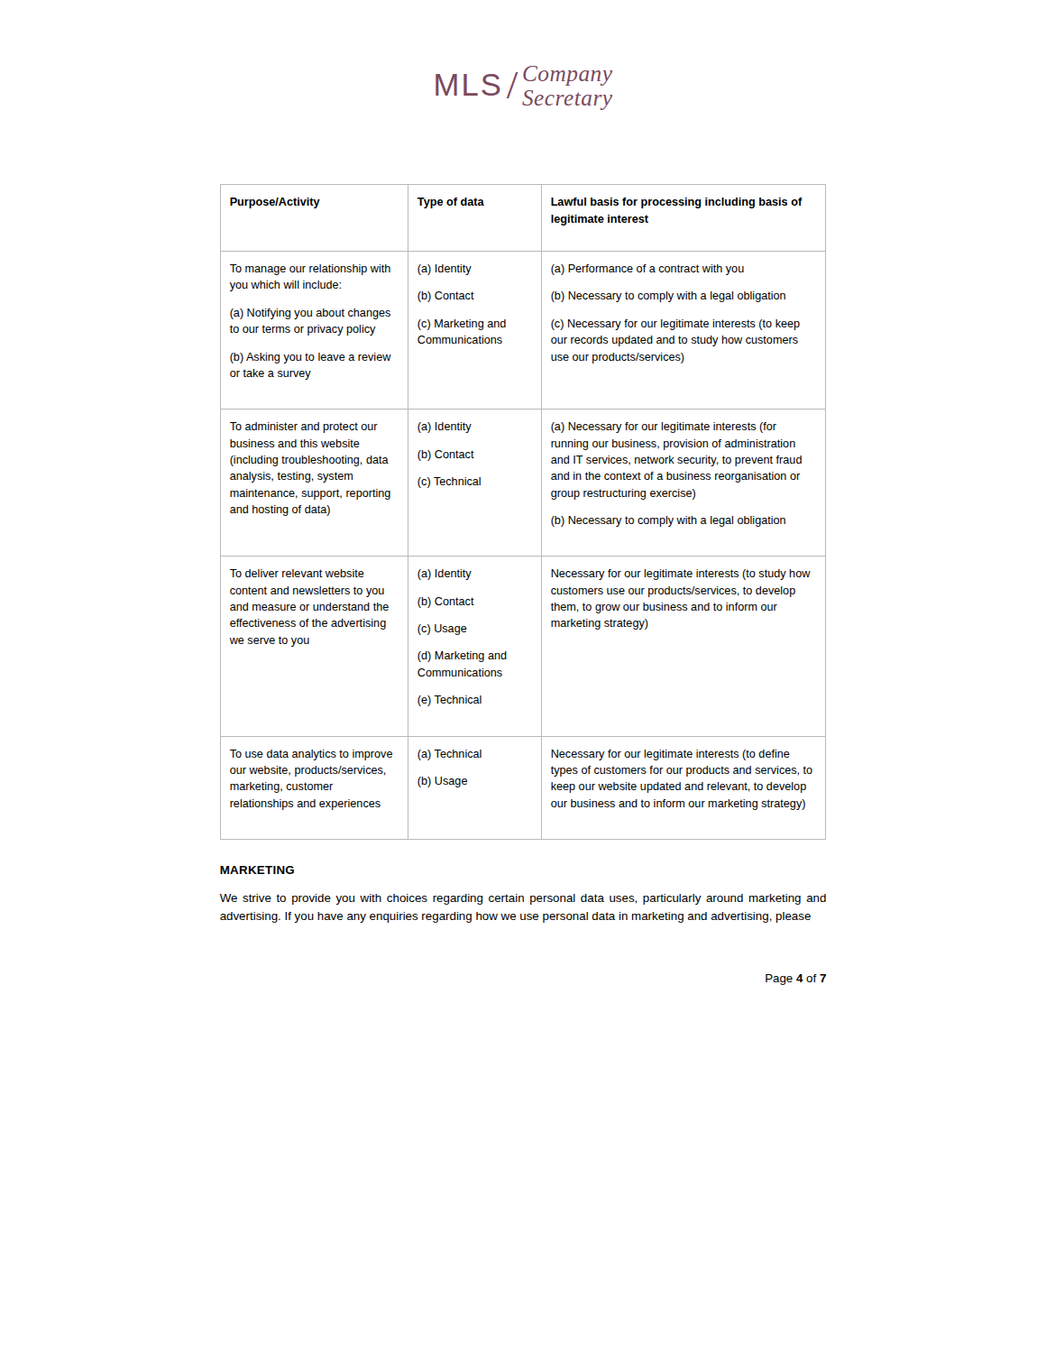MLS/Company
Secretary
| Purpose/Activity | Type of data | Lawful basis for processing including basis of legitimate interest |
| --- | --- | --- |
| To manage our relationship with you which will include: (a) Notifying you about changes to our terms or privacy policy (b) Asking you to leave a review or take a survey | (a) Identity (b) Contact (c) Marketing and Communications | (a) Performance of a contract with you (b) Necessary to comply with a legal obligation (c) Necessary for our legitimate interests (to keep our records updated and to study how customers use our products/services) |
| To administer and protect our business and this website (including troubleshooting, data analysis, testing, system maintenance, support, reporting and hosting of data) | (a) Identity (b) Contact (c) Technical | (a) Necessary for our legitimate interests (for running our business, provision of administration and IT services, network security, to prevent fraud and in the context of a business reorganisation or group restructuring exercise) (b) Necessary to comply with a legal obligation |
| To deliver relevant website content and newsletters to you and measure or understand the effectiveness of the advertising we serve to you | (a) Identity (b) Contact (c) Usage (d) Marketing and Communications (e) Technical | Necessary for our legitimate interests (to study how customers use our products/services, to develop them, to grow our business and to inform our marketing strategy) |
| To use data analytics to improve our website, products/services, marketing, customer relationships and experiences | (a) Technical (b) Usage | Necessary for our legitimate interests (to define types of customers for our products and services, to keep our website updated and relevant, to develop our business and to inform our marketing strategy) |
MARKETING
We strive to provide you with choices regarding certain personal data uses, particularly around marketing and advertising. If you have any enquiries regarding how we use personal data in marketing and advertising, please
Page 4 of 7